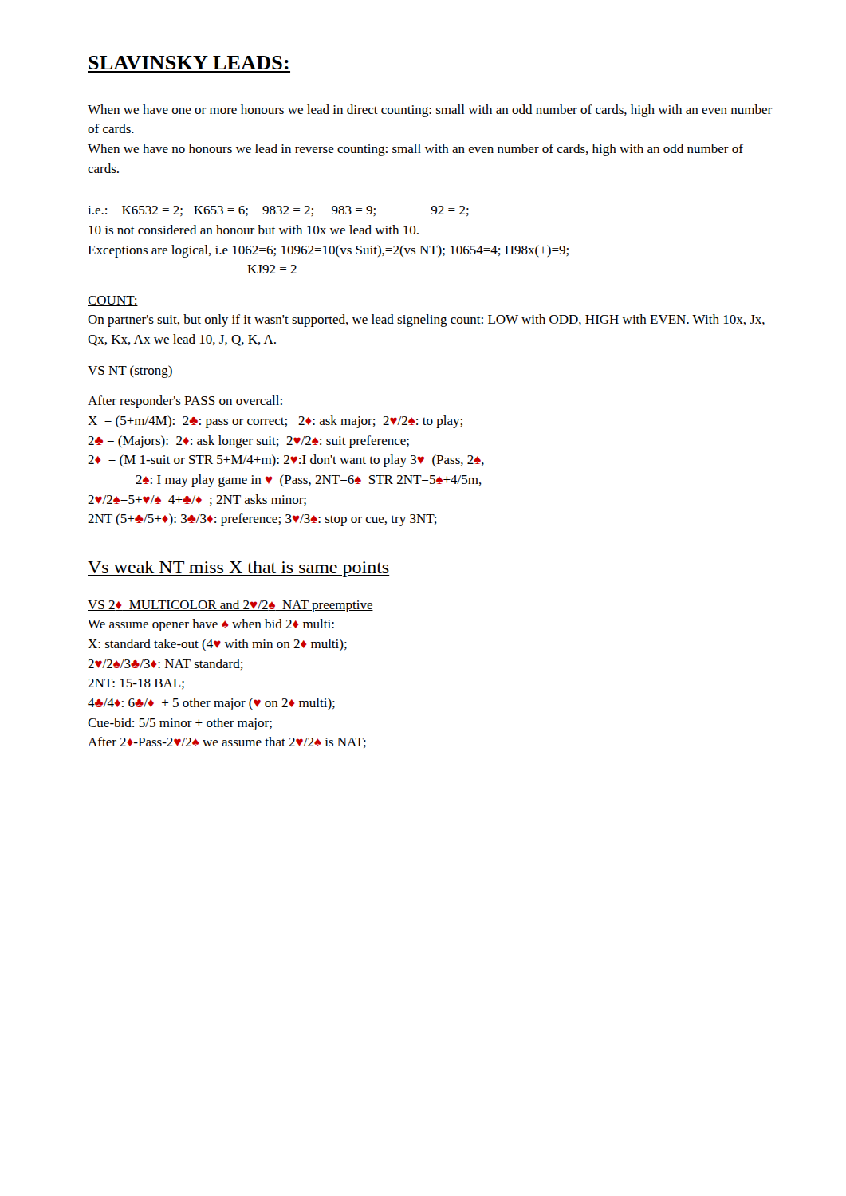SLAVINSKY LEADS:
When we have one or more honours we lead in direct counting: small with an odd number of cards, high with an even number of cards.
When we have no honours we lead in reverse counting: small with an even number of cards, high with an odd number of cards.
i.e.: K6532 = 2; K653 = 6; 9832 = 2; 983 = 9; 92 = 2;
10 is not considered an honour but with 10x we lead with 10.
Exceptions are logical, i.e 1062=6; 10962=10(vs Suit),=2(vs NT); 10654=4; H98x(+)=9;
KJ92 = 2
COUNT:
On partner's suit, but only if it wasn't supported, we lead signeling count: LOW with ODD, HIGH with EVEN. With 10x, Jx, Qx, Kx, Ax we lead 10, J, Q, K, A.
VS NT (strong)
After responder's PASS on overcall:
X = (5+m/4M): 2♣: pass or correct; 2♦: ask major; 2♥/2♠: to play;
2♣ = (Majors): 2♦: ask longer suit; 2♥/2♠: suit preference;
2♦ = (M 1-suit or STR 5+M/4+m): 2♥:I don't want to play 3♥ (Pass, 2♠,
2♠: I may play game in ♥ (Pass, 2NT=6♠ STR 2NT=5♠+4/5m,
2♥/2♠=5+♥/♠ 4+♣/♦ ; 2NT asks minor;
2NT (5+♣/5+♦): 3♣/3♦: preference; 3♥/3♠: stop or cue, try 3NT;
Vs weak NT miss X that is same points
VS 2♦ MULTICOLOR and 2♥/2♠ NAT preemptive
We assume opener have ♠ when bid 2♦ multi:
X: standard take-out (4♥ with min on 2♦ multi);
2♥/2♠/3♣/3♦: NAT standard;
2NT: 15-18 BAL;
4♣/4♦: 6♣/♦ + 5 other major (♥ on 2♦ multi);
Cue-bid: 5/5 minor + other major;
After 2♦-Pass-2♥/2♠ we assume that 2♥/2♠ is NAT;